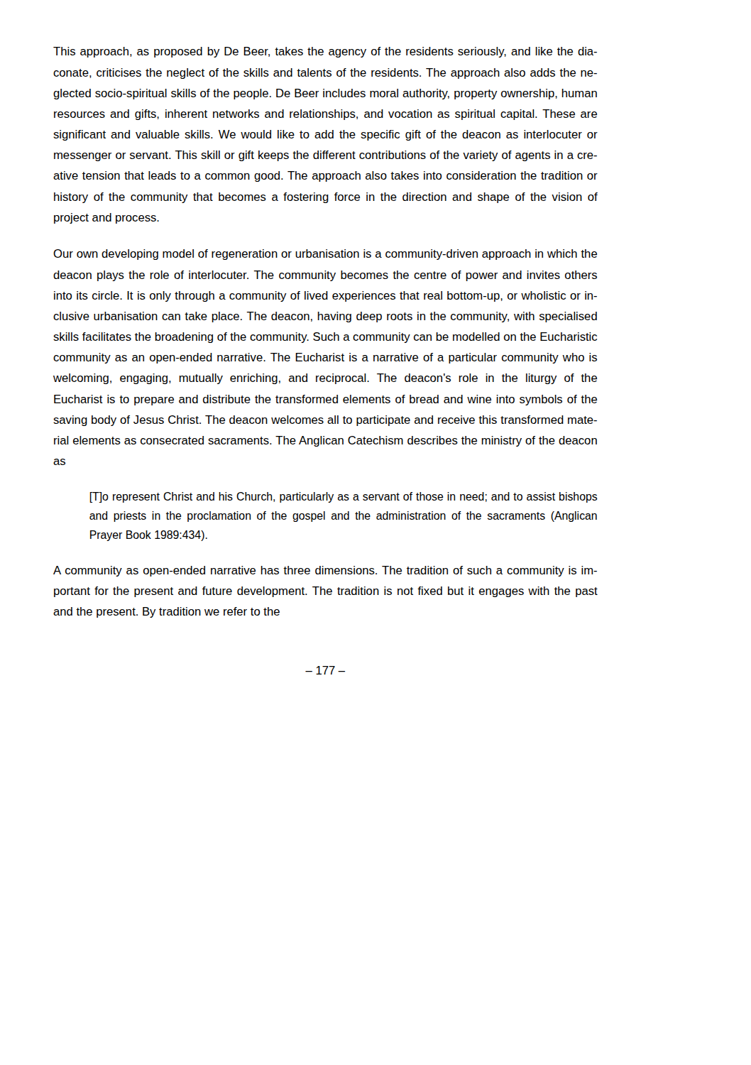This approach, as proposed by De Beer, takes the agency of the residents seriously, and like the diaconate, criticises the neglect of the skills and talents of the residents. The approach also adds the neglected socio-spiritual skills of the people. De Beer includes moral authority, property ownership, human resources and gifts, inherent networks and relationships, and vocation as spiritual capital. These are significant and valuable skills. We would like to add the specific gift of the deacon as interlocuter or messenger or servant. This skill or gift keeps the different contributions of the variety of agents in a creative tension that leads to a common good. The approach also takes into consideration the tradition or history of the community that becomes a fostering force in the direction and shape of the vision of project and process.
Our own developing model of regeneration or urbanisation is a community-driven approach in which the deacon plays the role of interlocuter. The community becomes the centre of power and invites others into its circle. It is only through a community of lived experiences that real bottom-up, or wholistic or inclusive urbanisation can take place. The deacon, having deep roots in the community, with specialised skills facilitates the broadening of the community. Such a community can be modelled on the Eucharistic community as an open-ended narrative. The Eucharist is a narrative of a particular community who is welcoming, engaging, mutually enriching, and reciprocal. The deacon's role in the liturgy of the Eucharist is to prepare and distribute the transformed elements of bread and wine into symbols of the saving body of Jesus Christ. The deacon welcomes all to participate and receive this transformed material elements as consecrated sacraments. The Anglican Catechism describes the ministry of the deacon as
[T]o represent Christ and his Church, particularly as a servant of those in need; and to assist bishops and priests in the proclamation of the gospel and the administration of the sacraments (Anglican Prayer Book 1989:434).
A community as open-ended narrative has three dimensions. The tradition of such a community is important for the present and future development. The tradition is not fixed but it engages with the past and the present. By tradition we refer to the
– 177 –